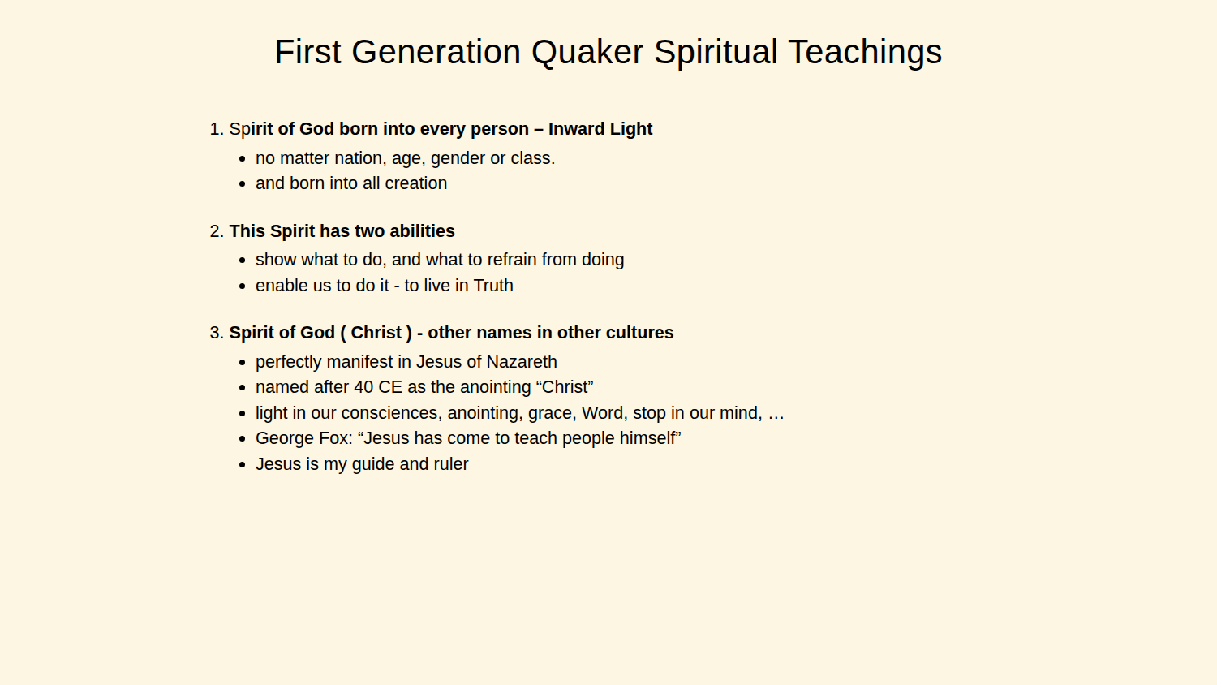First Generation Quaker Spiritual Teachings
Spirit of God born into every person – Inward Light
no matter nation, age, gender or class.
and born into all creation
This Spirit has two abilities
show what to do, and what to refrain from doing
enable us to do it - to live in Truth
Spirit of God ( Christ ) - other names in other cultures
perfectly manifest in Jesus of Nazareth
named after 40 CE as the anointing “Christ”
light in our consciences, anointing, grace, Word, stop in our mind, …
George Fox: “Jesus has come to teach people himself”
Jesus is my guide and ruler